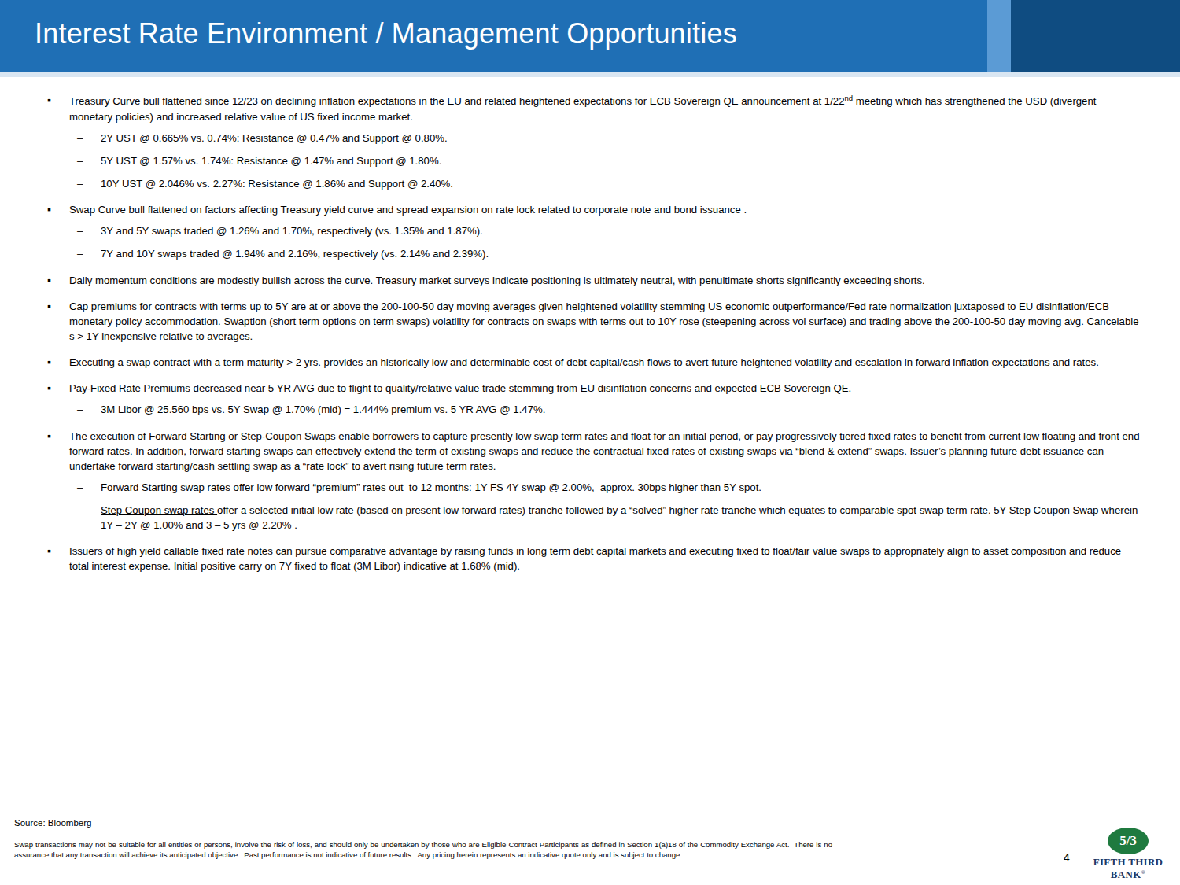Interest Rate Environment / Management Opportunities
Treasury Curve bull flattened since 12/23 on declining inflation expectations in the EU and related heightened expectations for ECB Sovereign QE announcement at 1/22nd meeting which has strengthened the USD (divergent monetary policies) and increased relative value of US fixed income market.
2Y UST @ 0.665% vs. 0.74%: Resistance @ 0.47% and Support @ 0.80%.
5Y UST @ 1.57% vs. 1.74%: Resistance @ 1.47% and Support @ 1.80%.
10Y UST @ 2.046% vs. 2.27%: Resistance @ 1.86% and Support @ 2.40%.
Swap Curve bull flattened on factors affecting Treasury yield curve and spread expansion on rate lock related to corporate note and bond issuance .
3Y and 5Y swaps traded @ 1.26% and 1.70%, respectively (vs. 1.35% and 1.87%).
7Y and 10Y swaps traded @ 1.94% and 2.16%, respectively (vs. 2.14% and 2.39%).
Daily momentum conditions are modestly bullish across the curve. Treasury market surveys indicate positioning is ultimately neutral, with penultimate shorts significantly exceeding shorts.
Cap premiums for contracts with terms up to 5Y are at or above the 200-100-50 day moving averages given heightened volatility stemming US economic outperformance/Fed rate normalization juxtaposed to EU disinflation/ECB monetary policy accommodation. Swaption (short term options on term swaps) volatility for contracts on swaps with terms out to 10Y rose (steepening across vol surface) and trading above the 200-100-50 day moving avg. Cancelable s > 1Y inexpensive relative to averages.
Executing a swap contract with a term maturity > 2 yrs. provides an historically low and determinable cost of debt capital/cash flows to avert future heightened volatility and escalation in forward inflation expectations and rates.
Pay-Fixed Rate Premiums decreased near 5 YR AVG due to flight to quality/relative value trade stemming from EU disinflation concerns and expected ECB Sovereign QE.
3M Libor @ 25.560 bps vs. 5Y Swap @ 1.70% (mid) = 1.444% premium vs. 5 YR AVG @ 1.47%.
The execution of Forward Starting or Step-Coupon Swaps enable borrowers to capture presently low swap term rates and float for an initial period, or pay progressively tiered fixed rates to benefit from current low floating and front end forward rates. In addition, forward starting swaps can effectively extend the term of existing swaps and reduce the contractual fixed rates of existing swaps via “blend & extend” swaps. Issuer’s planning future debt issuance can undertake forward starting/cash settling swap as a “rate lock” to avert rising future term rates.
Forward Starting swap rates offer low forward “premium” rates out to 12 months: 1Y FS 4Y swap @ 2.00%, approx. 30bps higher than 5Y spot.
Step Coupon swap rates offer a selected initial low rate (based on present low forward rates) tranche followed by a “solved” higher rate tranche which equates to comparable spot swap term rate. 5Y Step Coupon Swap wherein 1Y – 2Y @ 1.00% and 3 – 5 yrs @ 2.20% .
Issuers of high yield callable fixed rate notes can pursue comparative advantage by raising funds in long term debt capital markets and executing fixed to float/fair value swaps to appropriately align to asset composition and reduce total interest expense. Initial positive carry on 7Y fixed to float (3M Libor) indicative at 1.68% (mid).
Source: Bloomberg
Swap transactions may not be suitable for all entities or persons, involve the risk of loss, and should only be undertaken by those who are Eligible Contract Participants as defined in Section 1(a)18 of the Commodity Exchange Act. There is no assurance that any transaction will achieve its anticipated objective. Past performance is not indicative of future results. Any pricing herein represents an indicative quote only and is subject to change.
4
5/3
FIFTH THIRD BANK®